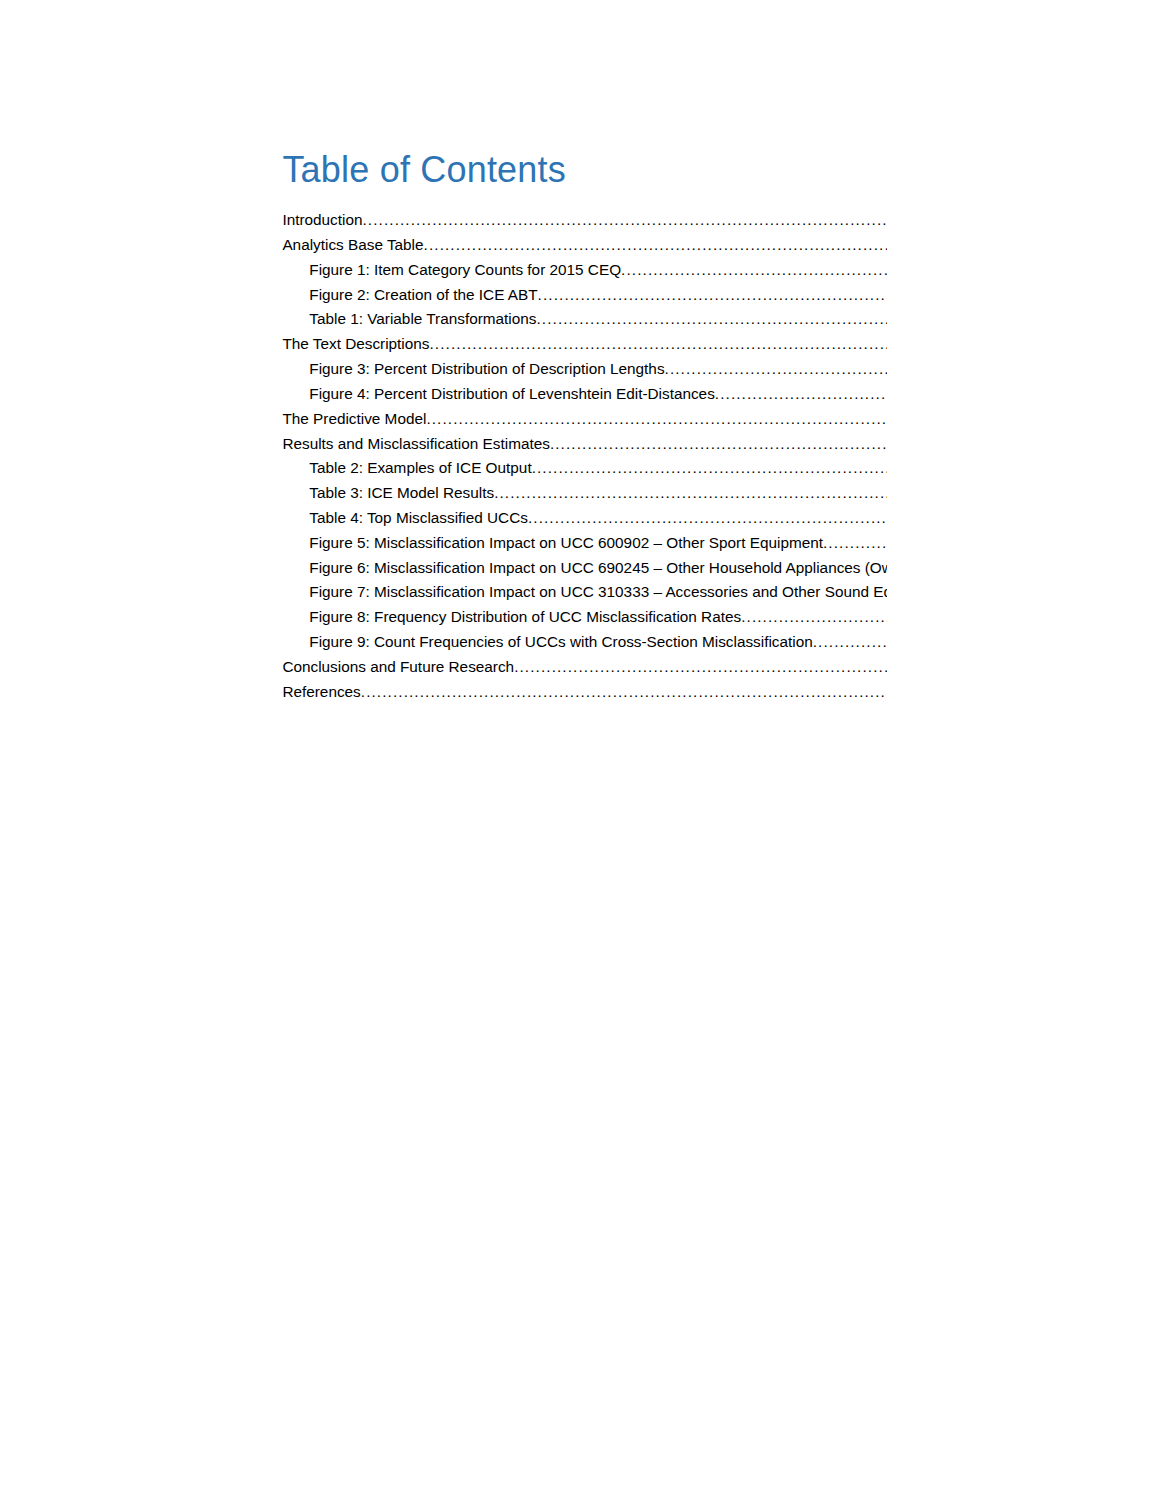Table of Contents
Introduction................................................................................................................. 1
Analytics Base Table..................................................................................................... 2
Figure 1: Item Category Counts for 2015 CEQ............................................................. 3
Figure 2: Creation of the ICE ABT...............................................................................
Table 1: Variable Transformations........................................................................... 5
The Text Descriptions................................................................................................... 6
Figure 3: Percent Distribution of Description Lengths.................................................... 7
Figure 4: Percent Distribution of Levenshtein Edit-Distances....................................... 8
The Predictive Model.................................................................................................. 10
Results and Misclassification Estimates..................................................................... 12
Table 2: Examples of ICE Output............................................................................. 13
Table 3: ICE Model Results..................................................................................... 14
Table 4: Top Misclassified UCCs.............................................................................. 14
Figure 5: Misclassification Impact on UCC 600902 – Other Sport Equipment................................. 16
Figure 6: Misclassification Impact on UCC 690245 – Other Household Appliances (Owned).............. 16
Figure 7: Misclassification Impact on UCC 310333 – Accessories and Other Sound Equipment.......... 17
Figure 8: Frequency Distribution of UCC Misclassification Rates.................................................. 18
Figure 9: Count Frequencies of UCCs with Cross-Section Misclassification..................................... 19
Conclusions and Future Research.............................................................................................. 19
References............................................................................................................................. 20